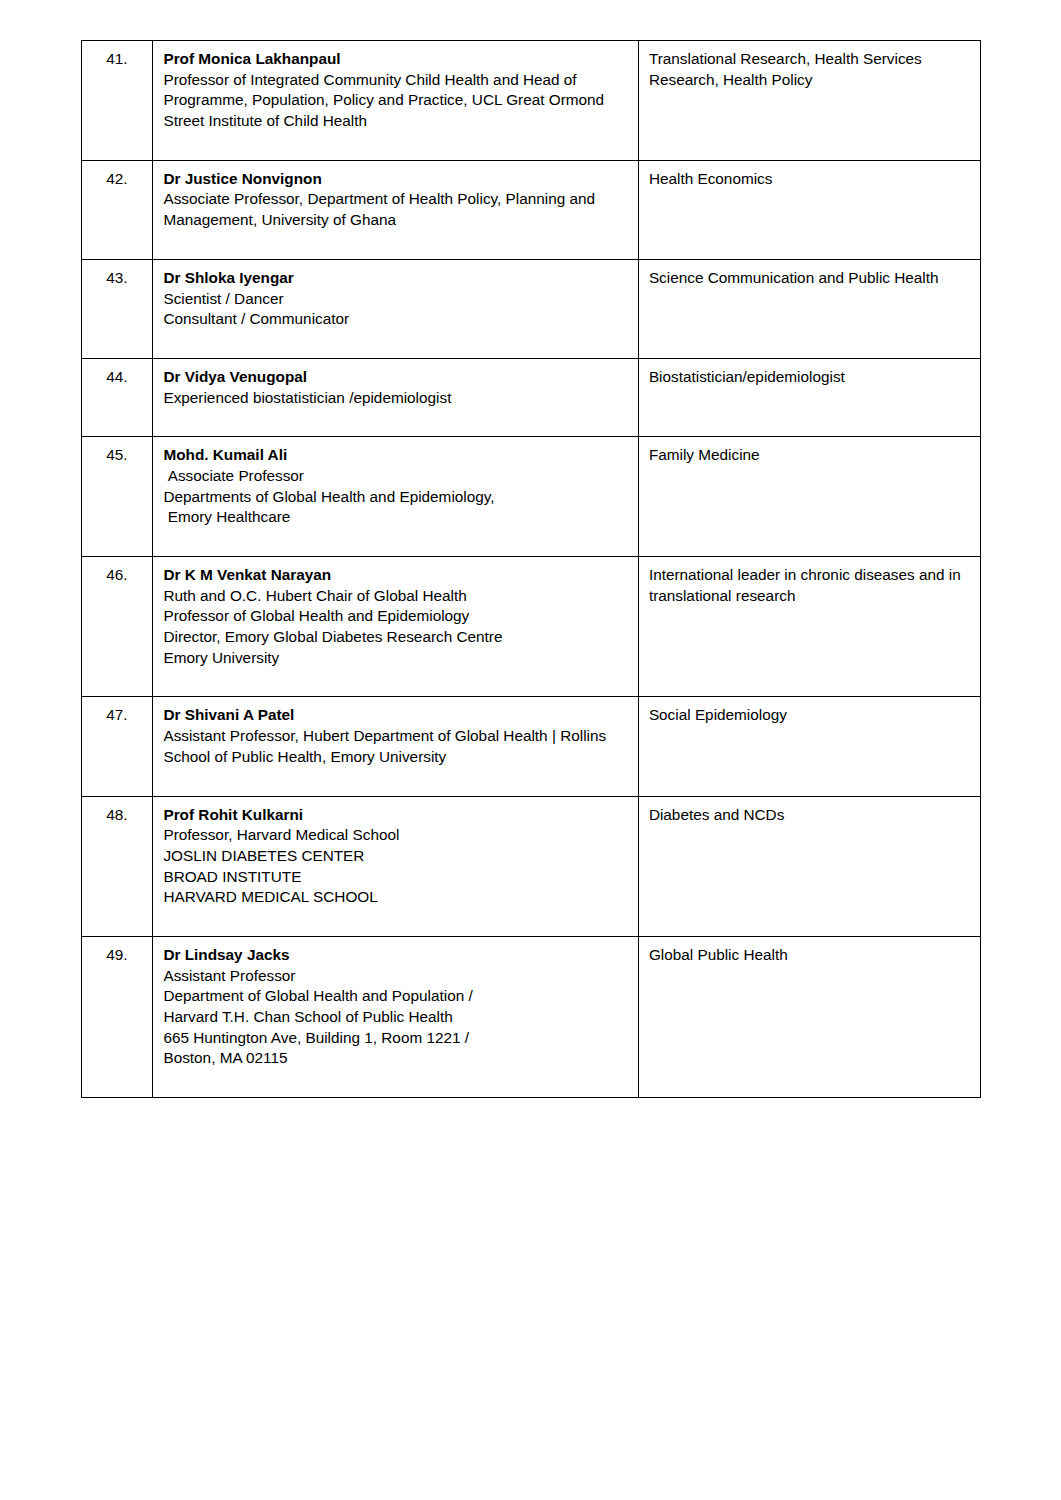| 41. | Prof Monica Lakhanpaul Professor of Integrated Community Child Health and Head of Programme, Population, Policy and Practice, UCL Great Ormond Street Institute of Child Health | Translational Research, Health Services Research, Health Policy |
| 42. | Dr Justice Nonvignon Associate Professor, Department of Health Policy, Planning and Management, University of Ghana | Health Economics |
| 43. | Dr Shloka Iyengar Scientist / Dancer Consultant / Communicator | Science Communication and Public Health |
| 44. | Dr Vidya Venugopal Experienced biostatistician /epidemiologist | Biostatistician/epidemiologist |
| 45. | Mohd. Kumail Ali Associate Professor Departments of Global Health and Epidemiology, Emory Healthcare | Family Medicine |
| 46. | Dr K M Venkat Narayan Ruth and O.C. Hubert Chair of Global Health Professor of Global Health and Epidemiology Director, Emory Global Diabetes Research Centre Emory University | International leader in chronic diseases and in translational research |
| 47. | Dr Shivani A Patel Assistant Professor, Hubert Department of Global Health / Rollins School of Public Health, Emory University | Social Epidemiology |
| 48. | Prof Rohit Kulkarni Professor, Harvard Medical School JOSLIN DIABETES CENTER BROAD INSTITUTE HARVARD MEDICAL SCHOOL | Diabetes and NCDs |
| 49. | Dr Lindsay Jacks Assistant Professor Department of Global Health and Population / Harvard T.H. Chan School of Public Health 665 Huntington Ave, Building 1, Room 1221 / Boston, MA 02115 | Global Public Health |